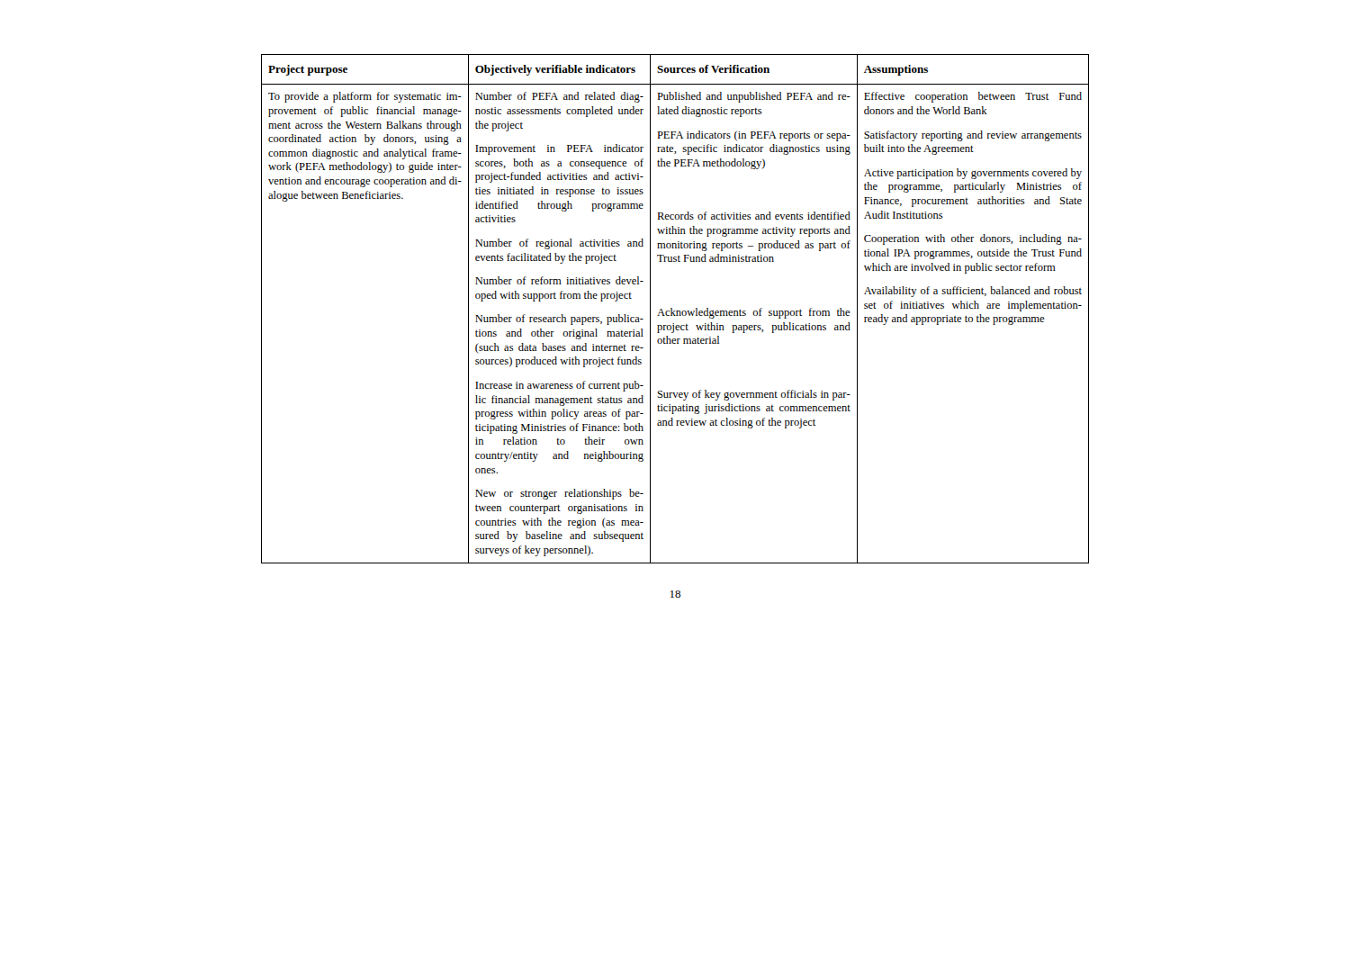| Project purpose | Objectively verifiable indicators | Sources of Verification | Assumptions |
| --- | --- | --- | --- |
| To provide a platform for systematic improvement of public financial management across the Western Balkans through coordinated action by donors, using a common diagnostic and analytical framework (PEFA methodology) to guide intervention and encourage cooperation and dialogue between Beneficiaries. | Number of PEFA and related diagnostic assessments completed under the project Improvement in PEFA indicator scores, both as a consequence of project-funded activities and activities initiated in response to issues identified through programme activities Number of regional activities and events facilitated by the project Number of reform initiatives developed with support from the project Number of research papers, publications and other original material (such as data bases and internet resources) produced with project funds Increase in awareness of current public financial management status and progress within policy areas of participating Ministries of Finance: both in relation to their own country/entity and neighbouring ones. New or stronger relationships between counterpart organisations in countries with the region (as measured by baseline and subsequent surveys of key personnel). | Published and unpublished PEFA and related diagnostic reports PEFA indicators (in PEFA reports or separate, specific indicator diagnostics using the PEFA methodology) Records of activities and events identified within the programme activity reports and monitoring reports – produced as part of Trust Fund administration Acknowledgements of support from the project within papers, publications and other material Survey of key government officials in participating jurisdictions at commencement and review at closing of the project | Effective cooperation between Trust Fund donors and the World Bank Satisfactory reporting and review arrangements built into the Agreement Active participation by governments covered by the programme, particularly Ministries of Finance, procurement authorities and State Audit Institutions Cooperation with other donors, including national IPA programmes, outside the Trust Fund which are involved in public sector reform Availability of a sufficient, balanced and robust set of initiatives which are implementation-ready and appropriate to the programme |
18